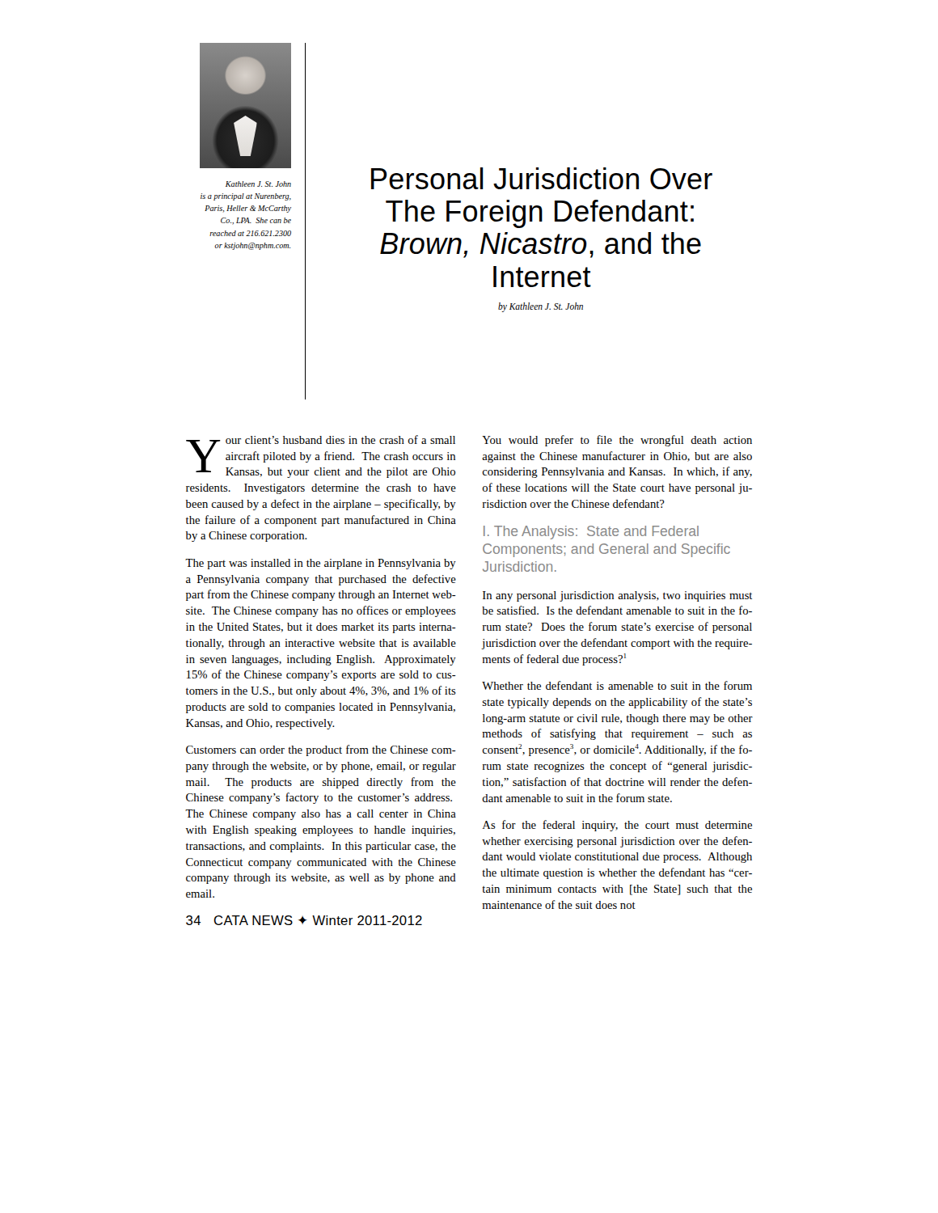Kathleen J. St. John
is a principal at Nurenberg,
Paris, Heller & McCarthy
Co., LPA. She can be
reached at 216.621.2300
or kstjohn@nphm.com.
Personal Jurisdiction Over
The Foreign Defendant:
Brown, Nicastro, and the Internet
by Kathleen J. St. John
Your client’s husband dies in the crash of a small aircraft piloted by a friend. The crash occurs in Kansas, but your client and the pilot are Ohio residents. Investigators determine the crash to have been caused by a defect in the airplane – specifically, by the failure of a component part manufactured in China by a Chinese corporation.
The part was installed in the airplane in Pennsylvania by a Pennsylvania company that purchased the defective part from the Chinese company through an Internet website. The Chinese company has no offices or employees in the United States, but it does market its parts internationally, through an interactive website that is available in seven languages, including English. Approximately 15% of the Chinese company’s exports are sold to customers in the U.S., but only about 4%, 3%, and 1% of its products are sold to companies located in Pennsylvania, Kansas, and Ohio, respectively.
Customers can order the product from the Chinese company through the website, or by phone, email, or regular mail. The products are shipped directly from the Chinese company’s factory to the customer’s address. The Chinese company also has a call center in China with English speaking employees to handle inquiries, transactions, and complaints. In this particular case, the Connecticut company communicated with the Chinese company through its website, as well as by phone and email.
You would prefer to file the wrongful death action against the Chinese manufacturer in Ohio, but are also considering Pennsylvania and Kansas. In which, if any, of these locations will the State court have personal jurisdiction over the Chinese defendant?
I. The Analysis: State and Federal Components; and General and Specific Jurisdiction.
In any personal jurisdiction analysis, two inquiries must be satisfied. Is the defendant amenable to suit in the forum state? Does the forum state’s exercise of personal jurisdiction over the defendant comport with the requirements of federal due process?1
Whether the defendant is amenable to suit in the forum state typically depends on the applicability of the state’s long-arm statute or civil rule, though there may be other methods of satisfying that requirement – such as consent2, presence3, or domicile4. Additionally, if the forum state recognizes the concept of “general jurisdiction,” satisfaction of that doctrine will render the defendant amenable to suit in the forum state.
As for the federal inquiry, the court must determine whether exercising personal jurisdiction over the defendant would violate constitutional due process. Although the ultimate question is whether the defendant has “certain minimum contacts with [the State] such that the maintenance of the suit does not
34 CATA NEWS ✦ Winter 2011-2012